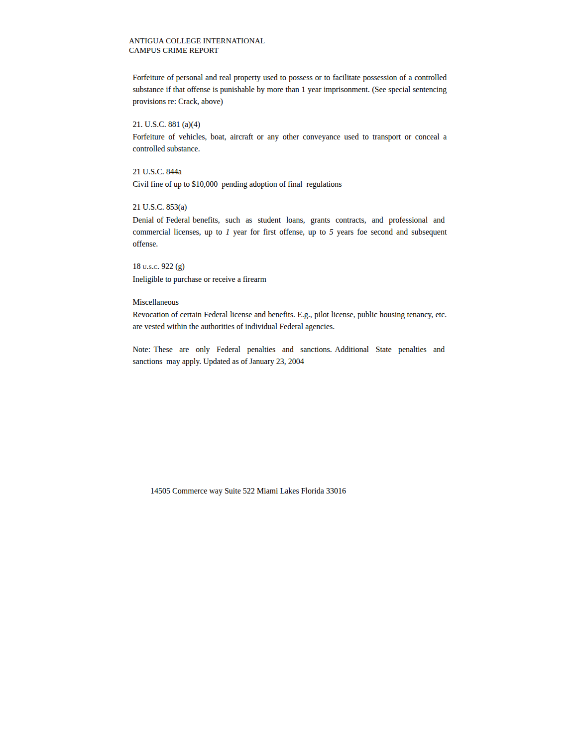ANTIGUA COLLEGE INTERNATIONAL CAMPUS CRIME REPORT
Forfeiture of personal and real property used to possess or to facilitate possession of a controlled substance if that offense is punishable by more than 1 year imprisonment. (See special sentencing provisions re: Crack, above)
21. U.S.C. 881 (a)(4)
Forfeiture of vehicles, boat, aircraft or any other conveyance used to transport or conceal a controlled substance.
21 U.S.C. 844a
Civil fine of up to $10,000 pending adoption of final regulations
21 U.S.C. 853(a)
Denial of Federal benefits, such as student loans, grants contracts, and professional and commercial licenses, up to 1 year for first offense, up to 5 years foe second and subsequent offense.
18 u.s.c. 922 (g)
Ineligible to purchase or receive a firearm
Miscellaneous
Revocation of certain Federal license and benefits. E.g., pilot license, public housing tenancy, etc. are vested within the authorities of individual Federal agencies.
Note: These are only Federal penalties and sanctions. Additional State penalties and sanctions may apply. Updated as of January 23, 2004
14505 Commerce way Suite 522 Miami Lakes Florida 33016